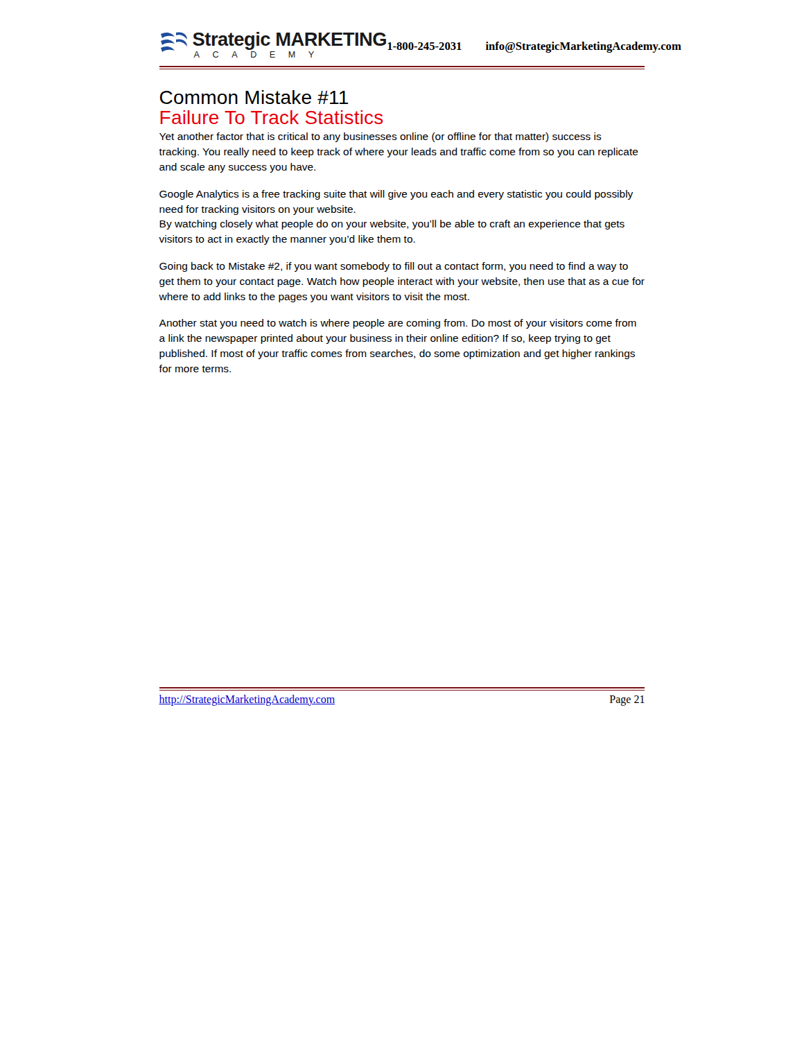Strategic MARKETING
A C A D E M Y
1-800-245-2031 info@StrategicMarketingAcademy.com
Common Mistake #11
Failure To Track Statistics
Yet another factor that is critical to any businesses online (or offline for that matter) success is tracking. You really need to keep track of where your leads and traffic come from so you can replicate and scale any success you have.
Google Analytics is a free tracking suite that will give you each and every statistic you could possibly need for tracking visitors on your website.
By watching closely what people do on your website, you’ll be able to craft an experience that gets visitors to act in exactly the manner you’d like them to.
Going back to Mistake #2, if you want somebody to fill out a contact form, you need to find a way to get them to your contact page. Watch how people interact with your website, then use that as a cue for where to add links to the pages you want visitors to visit the most.
Another stat you need to watch is where people are coming from. Do most of your visitors come from a link the newspaper printed about your business in their online edition? If so, keep trying to get published. If most of your traffic comes from searches, do some optimization and get higher rankings for more terms.
http://StrategicMarketingAcademy.com Page 21